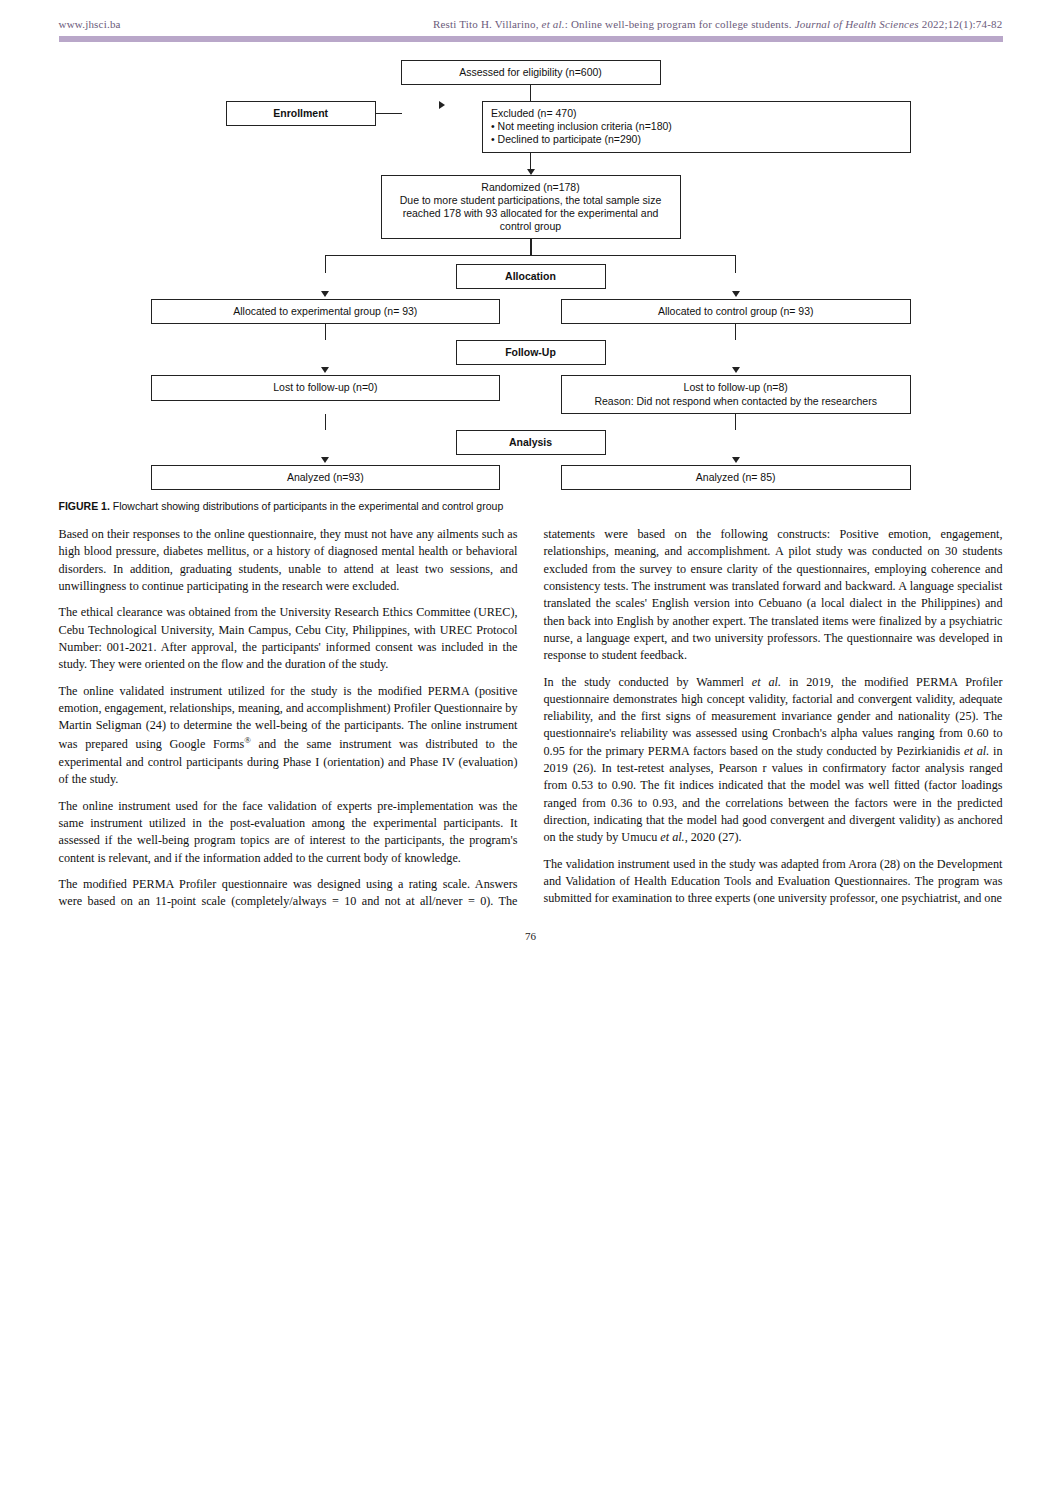www.jhsci.ba
Resti Tito H. Villarino, et al.: Online well-being program for college students. Journal of Health Sciences 2022;12(1):74-82
Assessed for eligibility (n=600)
Enrollment
Excluded (n= 470)
• Not meeting inclusion criteria (n=180)
• Declined to participate (n=290)
Randomized (n=178)
Due to more student participations, the total sample size reached 178 with 93 allocated for the experimental and control group
Allocation
Allocated to experimental group (n= 93)
Allocated to control group (n= 93)
Follow-Up
Lost to follow-up (n=0)
Lost to follow-up (n=8)
Reason: Did not respond when contacted by the researchers
Analysis
Analyzed (n=93)
Analyzed (n= 85)
FIGURE 1. Flowchart showing distributions of participants in the experimental and control group
Based on their responses to the online questionnaire, they must not have any ailments such as high blood pressure, diabetes mellitus, or a history of diagnosed mental health or behavioral disorders. In addition, graduating students, unable to attend at least two sessions, and unwillingness to continue participating in the research were excluded.
The ethical clearance was obtained from the University Research Ethics Committee (UREC), Cebu Technological University, Main Campus, Cebu City, Philippines, with UREC Protocol Number: 001-2021. After approval, the participants' informed consent was included in the study. They were oriented on the flow and the duration of the study.
The online validated instrument utilized for the study is the modified PERMA (positive emotion, engagement, relationships, meaning, and accomplishment) Profiler Questionnaire by Martin Seligman (24) to determine the well-being of the participants. The online instrument was prepared using Google Forms® and the same instrument was distributed to the experimental and control participants during Phase I (orientation) and Phase IV (evaluation) of the study.
The online instrument used for the face validation of experts pre-implementation was the same instrument utilized in the post-evaluation among the experimental participants. It assessed if the well-being program topics are of interest to the participants, the program's content is relevant, and if the information added to the current body of knowledge.
The modified PERMA Profiler questionnaire was designed using a rating scale. Answers were based on an 11-point scale (completely/always = 10 and not at all/never = 0). The statements were based on the following constructs: Positive emotion, engagement, relationships, meaning, and accomplishment. A pilot study was conducted on 30 students excluded from the survey to ensure clarity of the questionnaires, employing coherence and consistency tests. The instrument was translated forward and backward. A language specialist translated the scales' English version into Cebuano (a local dialect in the Philippines) and then back into English by another expert. The translated items were finalized by a psychiatric nurse, a language expert, and two university professors. The questionnaire was developed in response to student feedback.
In the study conducted by Wammerl et al. in 2019, the modified PERMA Profiler questionnaire demonstrates high concept validity, factorial and convergent validity, adequate reliability, and the first signs of measurement invariance gender and nationality (25). The questionnaire's reliability was assessed using Cronbach's alpha values ranging from 0.60 to 0.95 for the primary PERMA factors based on the study conducted by Pezirkianidis et al. in 2019 (26). In test-retest analyses, Pearson r values in confirmatory factor analysis ranged from 0.53 to 0.90. The fit indices indicated that the model was well fitted (factor loadings ranged from 0.36 to 0.93, and the correlations between the factors were in the predicted direction, indicating that the model had good convergent and divergent validity) as anchored on the study by Umucu et al., 2020 (27).
The validation instrument used in the study was adapted from Arora (28) on the Development and Validation of Health Education Tools and Evaluation Questionnaires. The program was submitted for examination to three experts (one university professor, one psychiatrist, and one
76